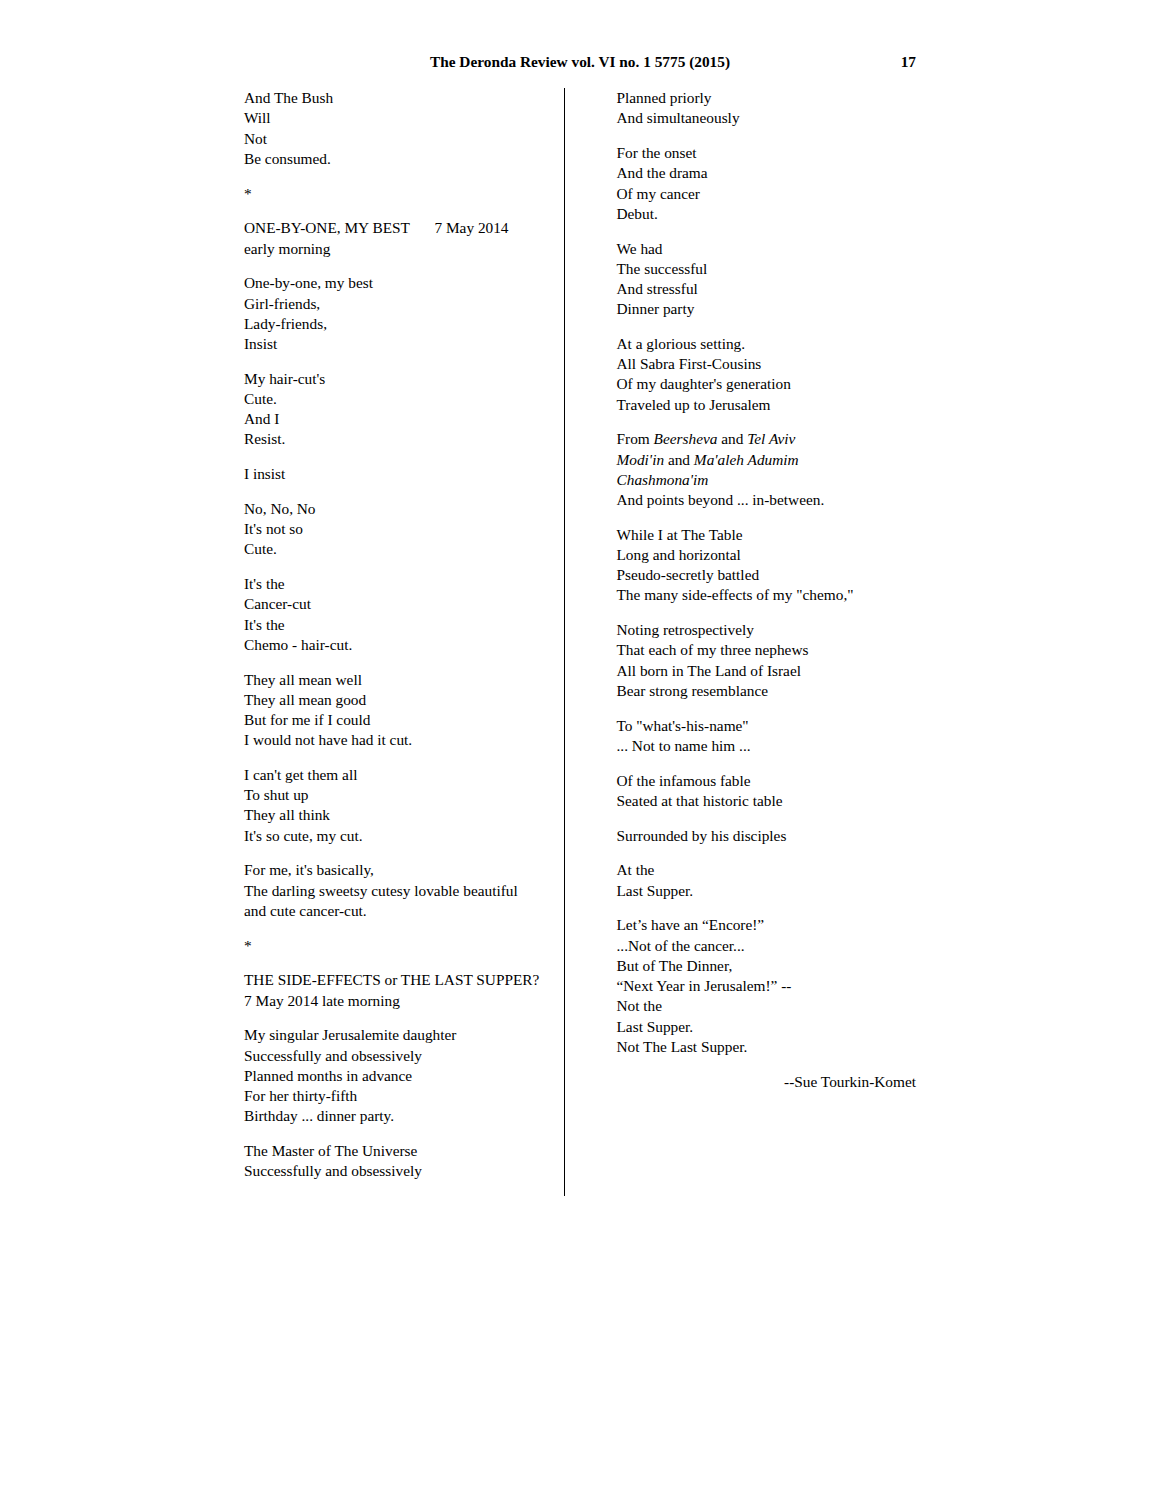The Deronda Review vol. VI no. 1 5775 (2015)
17
And The Bush
Will
Not
Be consumed.
*
ONE-BY-ONE, MY BEST 7 May 2014 early morning
One-by-one, my best
Girl-friends,
Lady-friends,
Insist
My hair-cut's
Cute.
And I
Resist.
I insist
No, No, No
It's not so
Cute.
It's the
Cancer-cut
It's the
Chemo - hair-cut.
They all mean well
They all mean good
But for me if I could
I would not have had it cut.
I can't get them all
To shut up
They all think
It's so cute, my cut.
For me, it's basically,
The darling sweetsy cutesy lovable beautiful and cute cancer-cut.
*
THE SIDE-EFFECTS or THE LAST SUPPER? 7 May 2014 late morning
My singular Jerusalemite daughter
Successfully and obsessively
Planned months in advance
For her thirty-fifth
Birthday ... dinner party.
The Master of The Universe
Successfully and obsessively
Planned priorly
And simultaneously
For the onset
And the drama
Of my cancer
Debut.
We had
The successful
And stressful
Dinner party
At a glorious setting.
All Sabra First-Cousins
Of my daughter's generation
Traveled up to Jerusalem
From Beersheva and Tel Aviv
Modi'in and Ma'aleh Adumim
Chashmona'im
And points beyond ... in-between.
While I at The Table
Long and horizontal
Pseudo-secretly battled
The many side-effects of my "chemo,"
Noting retrospectively
That each of my three nephews
All born in The Land of Israel
Bear strong resemblance
To "what's-his-name"
... Not to name him ...
Of the infamous fable
Seated at that historic table
Surrounded by his disciples
At the
Last Supper.
Let’s have an “Encore!”
...Not of the cancer...
But of The Dinner,
“Next Year in Jerusalem!” --
Not the
Last Supper.
Not The Last Supper.
--Sue Tourkin-Komet